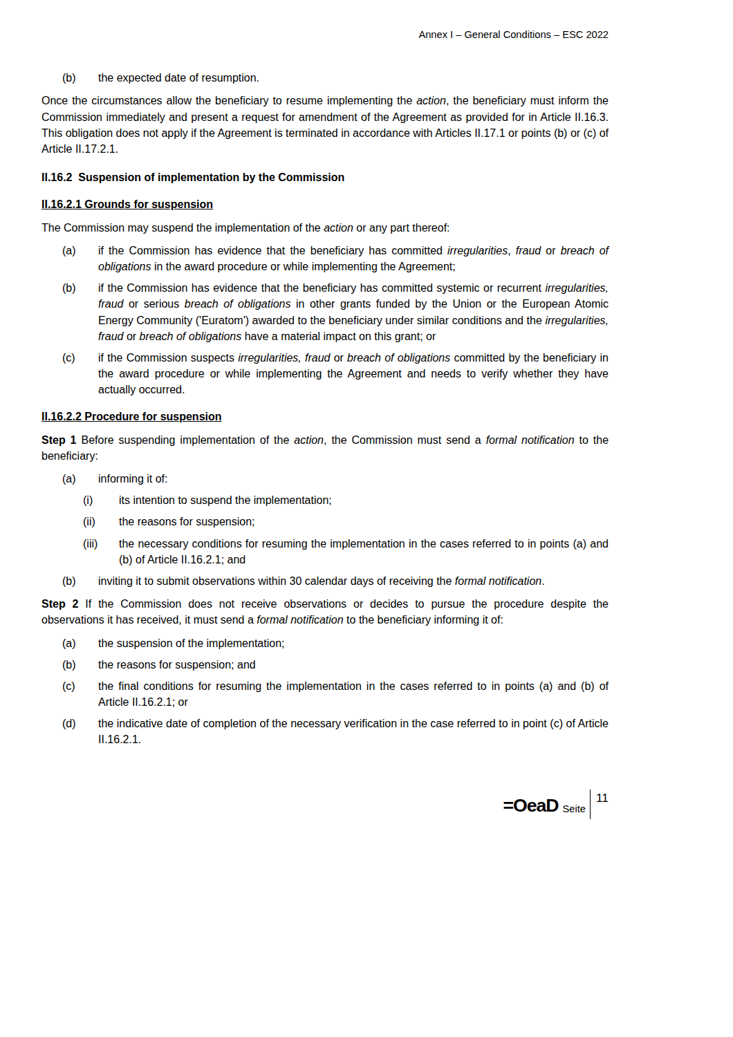Annex I – General Conditions – ESC 2022
(b)
the expected date of resumption.
Once the circumstances allow the beneficiary to resume implementing the action, the beneficiary must inform the Commission immediately and present a request for amendment of the Agreement as provided for in Article II.16.3. This obligation does not apply if the Agreement is terminated in accordance with Articles II.17.1 or points (b) or (c) of Article II.17.2.1.
II.16.2 Suspension of implementation by the Commission
II.16.2.1 Grounds for suspension
The Commission may suspend the implementation of the action or any part thereof:
(a)
if the Commission has evidence that the beneficiary has committed irregularities, fraud or breach of obligations in the award procedure or while implementing the Agreement;
(b)
if the Commission has evidence that the beneficiary has committed systemic or recurrent irregularities, fraud or serious breach of obligations in other grants funded by the Union or the European Atomic Energy Community ('Euratom') awarded to the beneficiary under similar conditions and the irregularities, fraud or breach of obligations have a material impact on this grant; or
(c)
if the Commission suspects irregularities, fraud or breach of obligations committed by the beneficiary in the award procedure or while implementing the Agreement and needs to verify whether they have actually occurred.
II.16.2.2 Procedure for suspension
Step 1 Before suspending implementation of the action, the Commission must send a formal notification to the beneficiary:
(a)
informing it of:
(i)
its intention to suspend the implementation;
(ii)
the reasons for suspension;
(iii)
the necessary conditions for resuming the implementation in the cases referred to in points (a) and (b) of Article II.16.2.1; and
(b)
inviting it to submit observations within 30 calendar days of receiving the formal notification.
Step 2 If the Commission does not receive observations or decides to pursue the procedure despite the observations it has received, it must send a formal notification to the beneficiary informing it of:
(a)
the suspension of the implementation;
(b)
the reasons for suspension; and
(c)
the final conditions for resuming the implementation in the cases referred to in points (a) and (b) of Article II.16.2.1; or
(d)
the indicative date of completion of the necessary verification in the case referred to in point (c) of Article II.16.2.1.
=OeaD
Seite
11